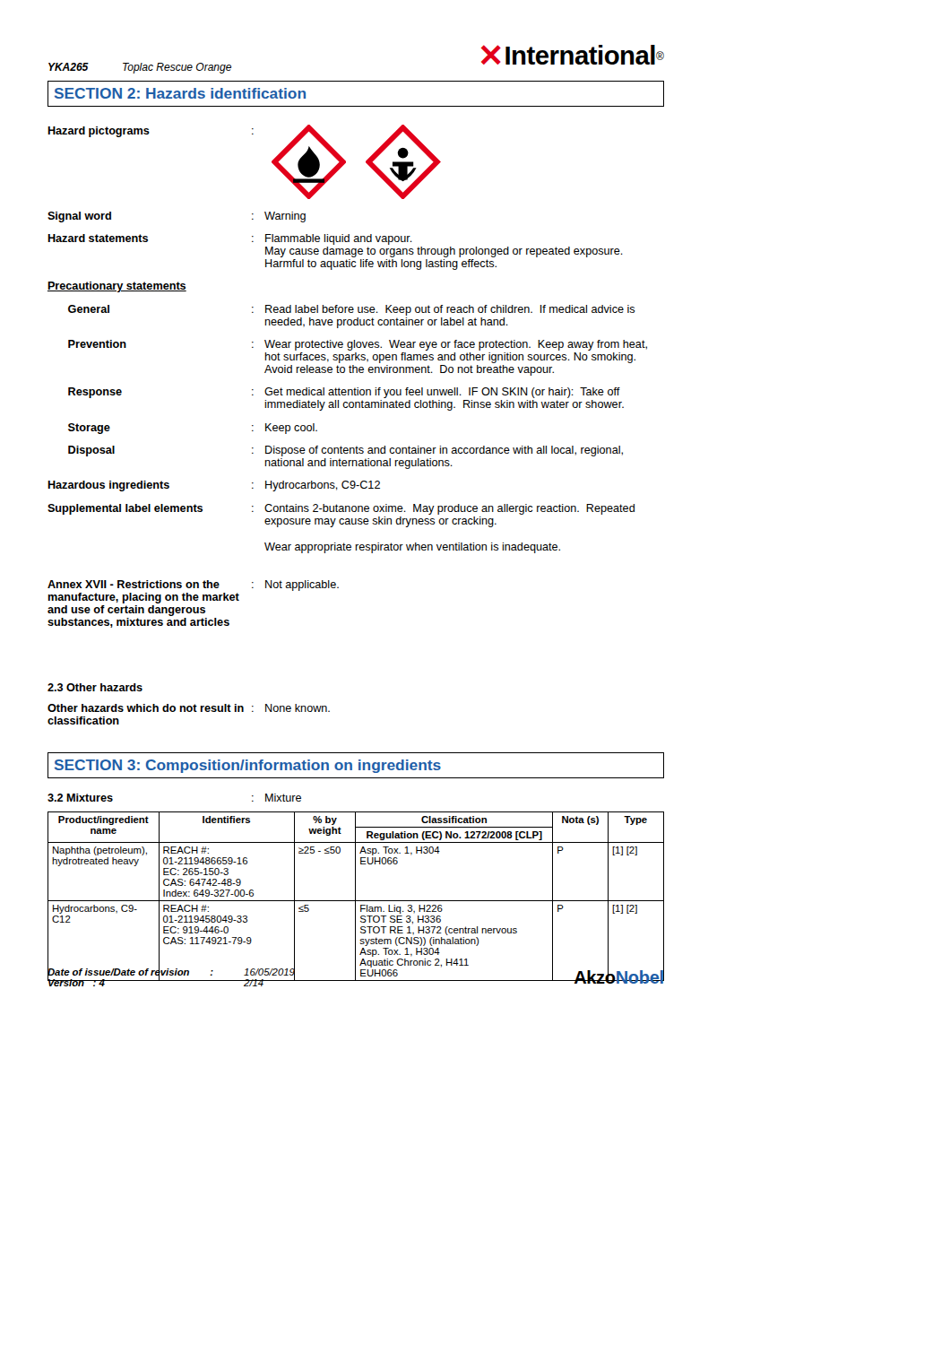YKA265 Toplac Rescue Orange
✕International®
SECTION 2: Hazards identification
| Hazard pictograms | : | |
| Signal word | : | Warning |
| Hazard statements | : | Flammable liquid and vapour. May cause damage to organs through prolonged or repeated exposure. Harmful to aquatic life with long lasting effects. |
| Precautionary statements |
| General | : | Read label before use. Keep out of reach of children. If medical advice is needed, have product container or label at hand. |
| Prevention | : | Wear protective gloves. Wear eye or face protection. Keep away from heat, hot surfaces, sparks, open flames and other ignition sources. No smoking. Avoid release to the environment. Do not breathe vapour. |
| Response | : | Get medical attention if you feel unwell. IF ON SKIN (or hair): Take off immediately all contaminated clothing. Rinse skin with water or shower. |
| Storage | : | Keep cool. |
| Disposal | : | Dispose of contents and container in accordance with all local, regional, national and international regulations. |
| Hazardous ingredients | : | Hydrocarbons, C9-C12 |
| Supplemental label elements | : | Contains 2-butanone oxime. May produce an allergic reaction. Repeated exposure may cause skin dryness or cracking. Wear appropriate respirator when ventilation is inadequate. |
| Annex XVII - Restrictions on the manufacture, placing on the market and use of certain dangerous substances, mixtures and articles | : | Not applicable. |
2.3 Other hazards
| Other hazards which do not result in classification | : | None known. |
SECTION 3: Composition/information on ingredients
3.2 Mixtures
:
Mixture
| Product/ingredient name | Identifiers | % by weight | Classification | Nota (s) | Type |
| --- | --- | --- | --- | --- | --- |
| Regulation (EC) No. 1272/2008 [CLP] |
| Naphtha (petroleum), hydrotreated heavy | REACH #: 01-2119486659-16 EC: 265-150-3 CAS: 64742-48-9 Index: 649-327-00-6 | ≥25 - ≤50 | Asp. Tox. 1, H304 EUH066 | P | [1] [2] |
| Hydrocarbons, C9-C12 | REACH #: 01-2119458049-33 EC: 919-446-0 CAS: 1174921-79-9 | ≤5 | Flam. Liq. 3, H226 STOT SE 3, H336 STOT RE 1, H372 (central nervous system (CNS)) (inhalation) Asp. Tox. 1, H304 Aquatic Chronic 2, H411 EUH066 | P | [1] [2] |
Date of issue/Date of revision: 16/05/2019
Version : 4 2/14
Akzo Nobel